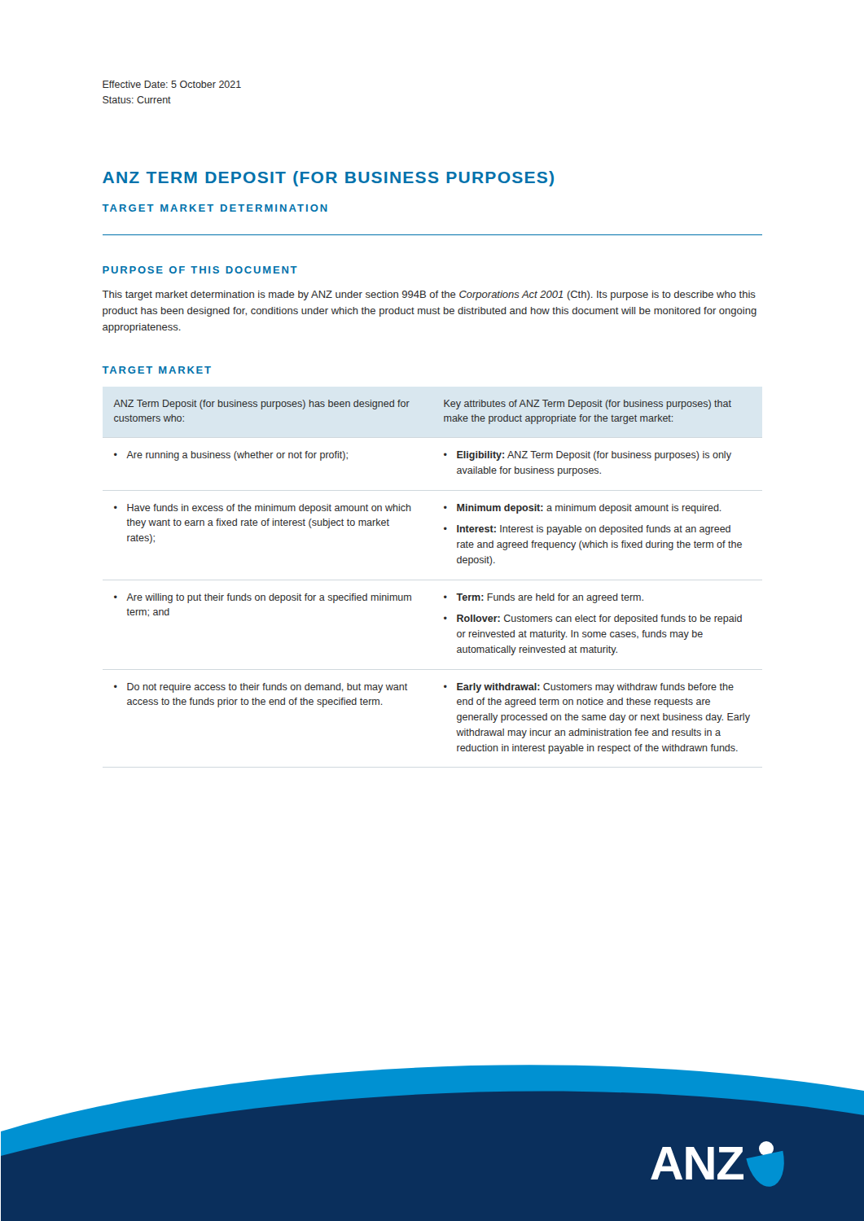Effective Date: 5 October 2021
Status: Current
ANZ Term Deposit (for business purposes)
Target Market Determination
Purpose of this document
This target market determination is made by ANZ under section 994B of the Corporations Act 2001 (Cth). Its purpose is to describe who this product has been designed for, conditions under which the product must be distributed and how this document will be monitored for ongoing appropriateness.
Target market
| ANZ Term Deposit (for business purposes) has been designed for customers who: | Key attributes of ANZ Term Deposit (for business purposes) that make the product appropriate for the target market: |
| --- | --- |
| Are running a business (whether or not for profit); | Eligibility: ANZ Term Deposit (for business purposes) is only available for business purposes. |
| Have funds in excess of the minimum deposit amount on which they want to earn a fixed rate of interest (subject to market rates); | Minimum deposit: a minimum deposit amount is required. Interest: Interest is payable on deposited funds at an agreed rate and agreed frequency (which is fixed during the term of the deposit). |
| Are willing to put their funds on deposit for a specified minimum term; and | Term: Funds are held for an agreed term. Rollover: Customers can elect for deposited funds to be repaid or reinvested at maturity. In some cases, funds may be automatically reinvested at maturity. |
| Do not require access to their funds on demand, but may want access to the funds prior to the end of the specified term. | Early withdrawal: Customers may withdraw funds before the end of the agreed term on notice and these requests are generally processed on the same day or next business day. Early withdrawal may incur an administration fee and results in a reduction in interest payable in respect of the withdrawn funds. |
ANZ